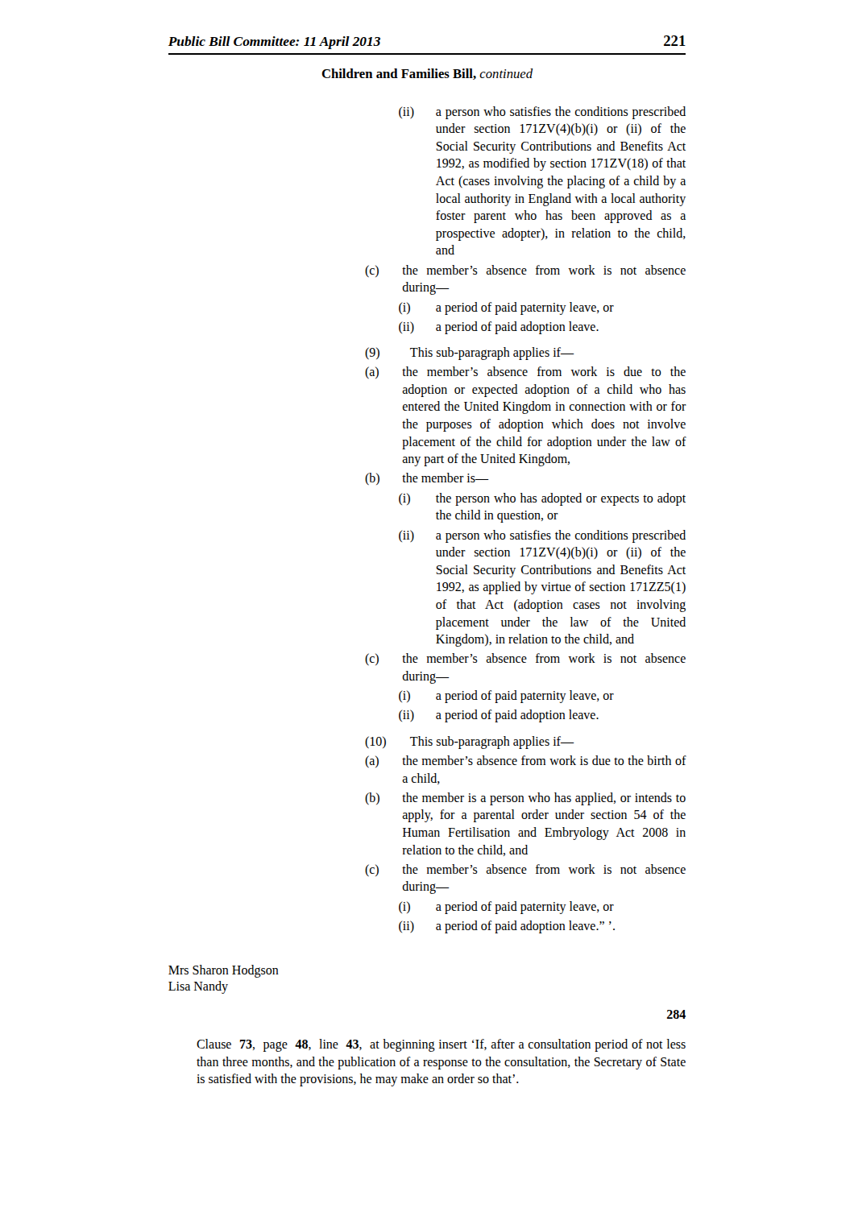Public Bill Committee: 11 April 2013 221
Children and Families Bill, continued
(ii) a person who satisfies the conditions prescribed under section 171ZV(4)(b)(i) or (ii) of the Social Security Contributions and Benefits Act 1992, as modified by section 171ZV(18) of that Act (cases involving the placing of a child by a local authority in England with a local authority foster parent who has been approved as a prospective adopter), in relation to the child, and
(c) the member’s absence from work is not absence during—
(i) a period of paid paternity leave, or
(ii) a period of paid adoption leave.
(9) This sub-paragraph applies if—
(a) the member’s absence from work is due to the adoption or expected adoption of a child who has entered the United Kingdom in connection with or for the purposes of adoption which does not involve placement of the child for adoption under the law of any part of the United Kingdom,
(b) the member is—
(i) the person who has adopted or expects to adopt the child in question, or
(ii) a person who satisfies the conditions prescribed under section 171ZV(4)(b)(i) or (ii) of the Social Security Contributions and Benefits Act 1992, as applied by virtue of section 171ZZ5(1) of that Act (adoption cases not involving placement under the law of the United Kingdom), in relation to the child, and
(c) the member’s absence from work is not absence during—
(i) a period of paid paternity leave, or
(ii) a period of paid adoption leave.
(10) This sub-paragraph applies if—
(a) the member’s absence from work is due to the birth of a child,
(b) the member is a person who has applied, or intends to apply, for a parental order under section 54 of the Human Fertilisation and Embryology Act 2008 in relation to the child, and
(c) the member’s absence from work is not absence during—
(i) a period of paid paternity leave, or
(ii) a period of paid adoption leave.” ’.
Mrs Sharon Hodgson
Lisa Nandy
284
Clause 73, page 48, line 43, at beginning insert ‘If, after a consultation period of not less than three months, and the publication of a response to the consultation, the Secretary of State is satisfied with the provisions, he may make an order so that’.